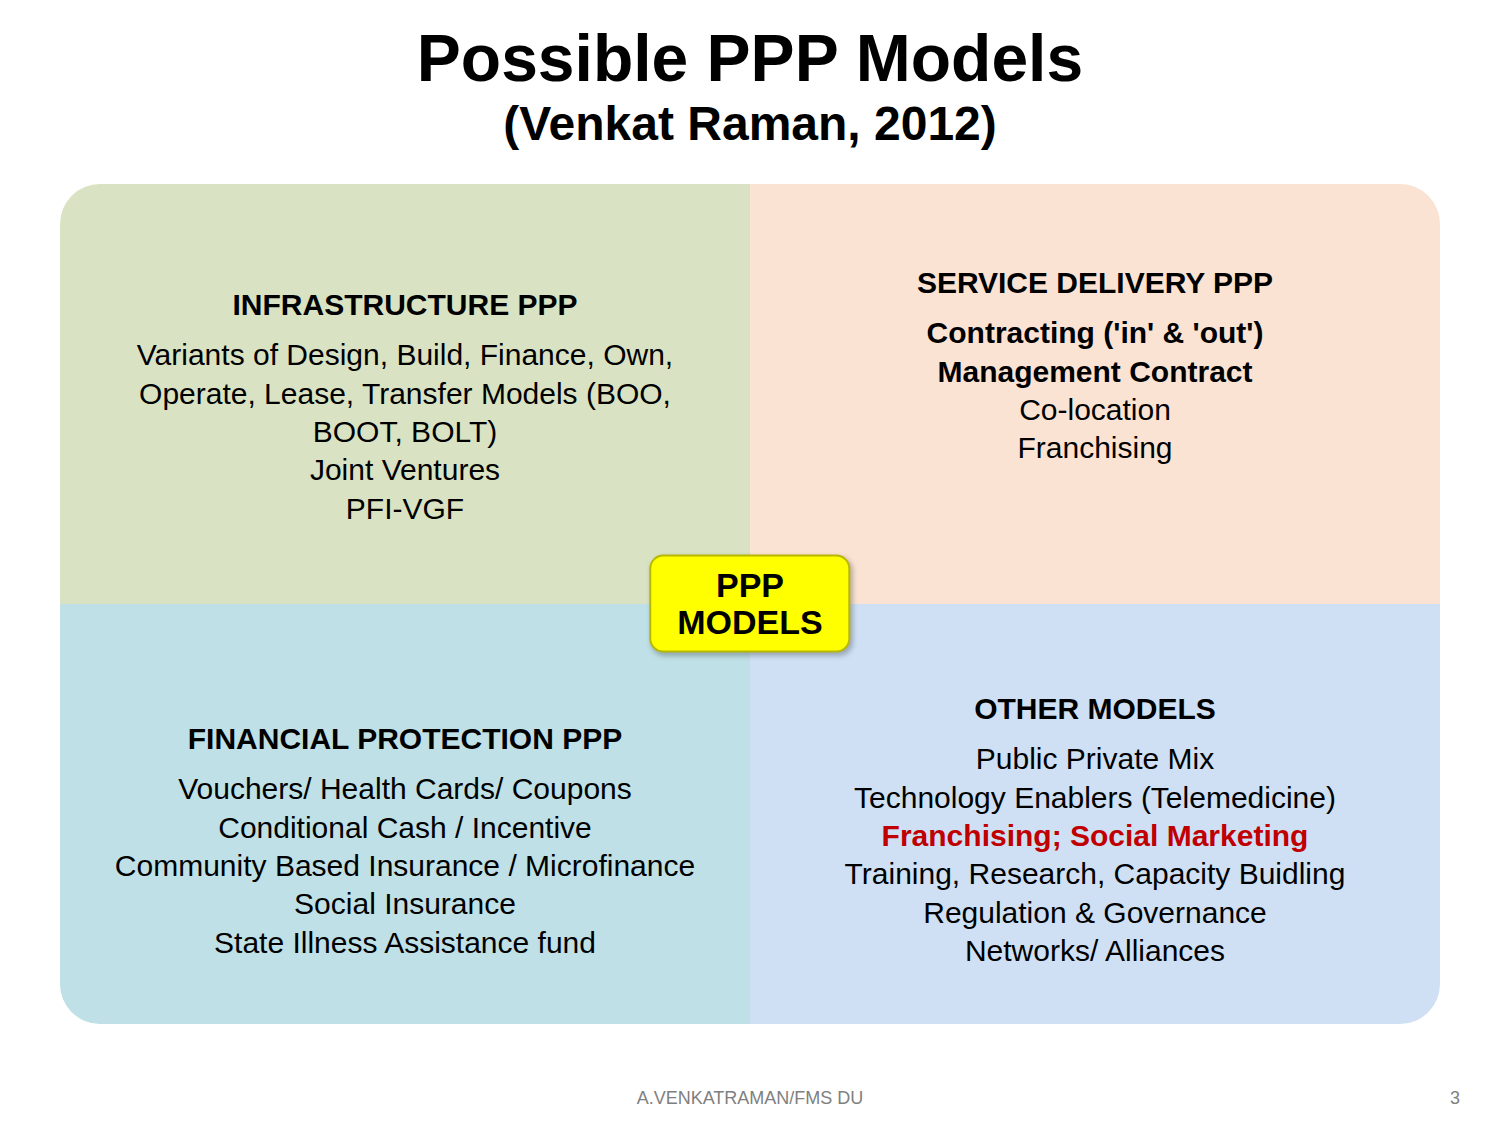Possible PPP Models (Venkat Raman, 2012)
INFRASTRUCTURE PPP
Variants of Design, Build, Finance, Own, Operate, Lease, Transfer Models (BOO, BOOT, BOLT)
Joint Ventures
PFI-VGF
SERVICE DELIVERY PPP
Contracting ('in' & 'out')
Management Contract
Co-location
Franchising
FINANCIAL PROTECTION PPP
Vouchers/ Health Cards/ Coupons
Conditional Cash / Incentive
Community Based Insurance / Microfinance
Social Insurance
State Illness Assistance fund
OTHER MODELS
Public Private Mix
Technology Enablers (Telemedicine)
Franchising; Social Marketing
Training, Research, Capacity Buidling
Regulation & Governance
Networks/ Alliances
PPP
MODELS
A.VENKATRAMAN/FMS DU 3